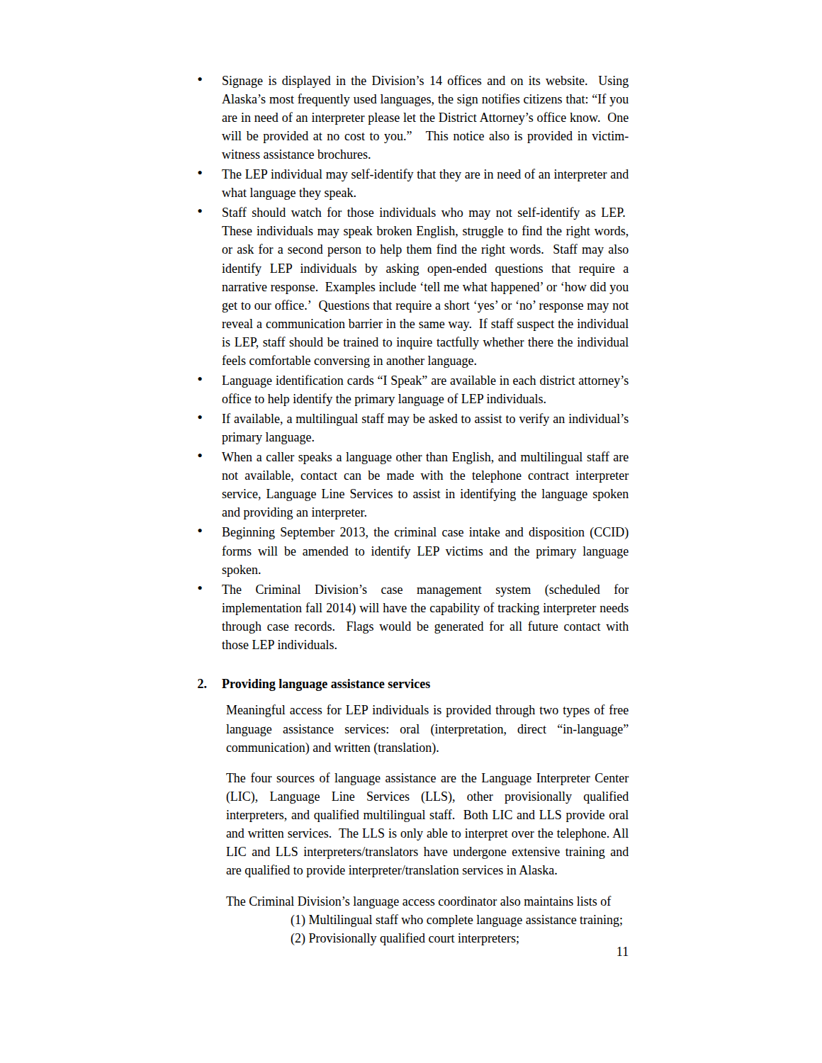Signage is displayed in the Division’s 14 offices and on its website. Using Alaska’s most frequently used languages, the sign notifies citizens that: “If you are in need of an interpreter please let the District Attorney’s office know. One will be provided at no cost to you.” This notice also is provided in victim-witness assistance brochures.
The LEP individual may self-identify that they are in need of an interpreter and what language they speak.
Staff should watch for those individuals who may not self-identify as LEP. These individuals may speak broken English, struggle to find the right words, or ask for a second person to help them find the right words. Staff may also identify LEP individuals by asking open-ended questions that require a narrative response. Examples include ‘tell me what happened’ or ‘how did you get to our office.’ Questions that require a short ‘yes’ or ‘no’ response may not reveal a communication barrier in the same way. If staff suspect the individual is LEP, staff should be trained to inquire tactfully whether there the individual feels comfortable conversing in another language.
Language identification cards “I Speak” are available in each district attorney’s office to help identify the primary language of LEP individuals.
If available, a multilingual staff may be asked to assist to verify an individual’s primary language.
When a caller speaks a language other than English, and multilingual staff are not available, contact can be made with the telephone contract interpreter service, Language Line Services to assist in identifying the language spoken and providing an interpreter.
Beginning September 2013, the criminal case intake and disposition (CCID) forms will be amended to identify LEP victims and the primary language spoken.
The Criminal Division’s case management system (scheduled for implementation fall 2014) will have the capability of tracking interpreter needs through case records. Flags would be generated for all future contact with those LEP individuals.
2.
Providing language assistance services
Meaningful access for LEP individuals is provided through two types of free language assistance services: oral (interpretation, direct “in-language” communication) and written (translation).
The four sources of language assistance are the Language Interpreter Center (LIC), Language Line Services (LLS), other provisionally qualified interpreters, and qualified multilingual staff. Both LIC and LLS provide oral and written services. The LLS is only able to interpret over the telephone. All LIC and LLS interpreters/translators have undergone extensive training and are qualified to provide interpreter/translation services in Alaska.
The Criminal Division’s language access coordinator also maintains lists of
(1) Multilingual staff who complete language assistance training;
(2) Provisionally qualified court interpreters;
11